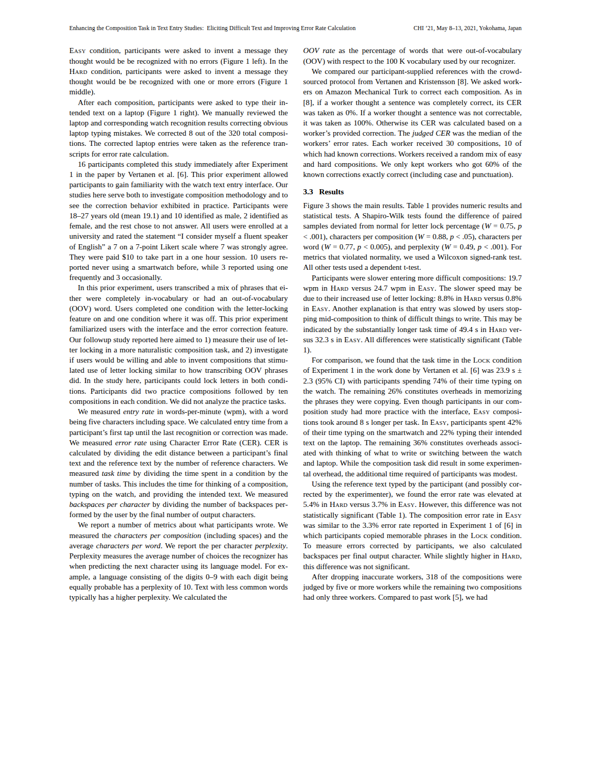Enhancing the Composition Task in Text Entry Studies: Eliciting Difficult Text and Improving Error Rate Calculation
CHI ’21, May 8–13, 2021, Yokohama, Japan
Easy condition, participants were asked to invent a message they thought would be be recognized with no errors (Figure 1 left). In the Hard condition, participants were asked to invent a message they thought would be be recognized with one or more errors (Figure 1 middle).
After each composition, participants were asked to type their intended text on a laptop (Figure 1 right). We manually reviewed the laptop and corresponding watch recognition results correcting obvious laptop typing mistakes. We corrected 8 out of the 320 total compositions. The corrected laptop entries were taken as the reference transcripts for error rate calculation.
16 participants completed this study immediately after Experiment 1 in the paper by Vertanen et al. [6]. This prior experiment allowed participants to gain familiarity with the watch text entry interface. Our studies here serve both to investigate composition methodology and to see the correction behavior exhibited in practice. Participants were 18–27 years old (mean 19.1) and 10 identified as male, 2 identified as female, and the rest chose to not answer. All users were enrolled at a university and rated the statement “I consider myself a fluent speaker of English” a 7 on a 7-point Likert scale where 7 was strongly agree. They were paid $10 to take part in a one hour session. 10 users reported never using a smartwatch before, while 3 reported using one frequently and 3 occasionally.
In this prior experiment, users transcribed a mix of phrases that either were completely in-vocabulary or had an out-of-vocabulary (OOV) word. Users completed one condition with the letter-locking feature on and one condition where it was off. This prior experiment familiarized users with the interface and the error correction feature. Our followup study reported here aimed to 1) measure their use of letter locking in a more naturalistic composition task, and 2) investigate if users would be willing and able to invent compositions that stimulated use of letter locking similar to how transcribing OOV phrases did. In the study here, participants could lock letters in both conditions. Participants did two practice compositions followed by ten compositions in each condition. We did not analyze the practice tasks.
We measured entry rate in words-per-minute (wpm), with a word being five characters including space. We calculated entry time from a participant’s first tap until the last recognition or correction was made. We measured error rate using Character Error Rate (CER). CER is calculated by dividing the edit distance between a participant’s final text and the reference text by the number of reference characters. We measured task time by dividing the time spent in a condition by the number of tasks. This includes the time for thinking of a composition, typing on the watch, and providing the intended text. We measured backspaces per character by dividing the number of backspaces performed by the user by the final number of output characters.
We report a number of metrics about what participants wrote. We measured the characters per composition (including spaces) and the average characters per word. We report the per character perplexity. Perplexity measures the average number of choices the recognizer has when predicting the next character using its language model. For example, a language consisting of the digits 0–9 with each digit being equally probable has a perplexity of 10. Text with less common words typically has a higher perplexity. We calculated the
OOV rate as the percentage of words that were out-of-vocabulary (OOV) with respect to the 100 K vocabulary used by our recognizer.
We compared our participant-supplied references with the crowdsourced protocol from Vertanen and Kristensson [8]. We asked workers on Amazon Mechanical Turk to correct each composition. As in [8], if a worker thought a sentence was completely correct, its CER was taken as 0%. If a worker thought a sentence was not correctable, it was taken as 100%. Otherwise its CER was calculated based on a worker’s provided correction. The judged CER was the median of the workers’ error rates. Each worker received 30 compositions, 10 of which had known corrections. Workers received a random mix of easy and hard compositions. We only kept workers who got 60% of the known corrections exactly correct (including case and punctuation).
3.3 Results
Figure 3 shows the main results. Table 1 provides numeric results and statistical tests. A Shapiro-Wilk tests found the difference of paired samples deviated from normal for letter lock percentage (W = 0.75, p < .001), characters per composition (W = 0.88, p < .05), characters per word (W = 0.77, p < 0.005), and perplexity (W = 0.49, p < .001). For metrics that violated normality, we used a Wilcoxon signed-rank test. All other tests used a dependent t-test.
Participants were slower entering more difficult compositions: 19.7 wpm in Hard versus 24.7 wpm in Easy. The slower speed may be due to their increased use of letter locking: 8.8% in Hard versus 0.8% in Easy. Another explanation is that entry was slowed by users stopping mid-composition to think of difficult things to write. This may be indicated by the substantially longer task time of 49.4 s in Hard versus 32.3 s in Easy. All differences were statistically significant (Table 1).
For comparison, we found that the task time in the Lock condition of Experiment 1 in the work done by Vertanen et al. [6] was 23.9 s ± 2.3 (95% CI) with participants spending 74% of their time typing on the watch. The remaining 26% constitutes overheads in memorizing the phrases they were copying. Even though participants in our composition study had more practice with the interface, Easy compositions took around 8 s longer per task. In Easy, participants spent 42% of their time typing on the smartwatch and 22% typing their intended text on the laptop. The remaining 36% constitutes overheads associated with thinking of what to write or switching between the watch and laptop. While the composition task did result in some experimental overhead, the additional time required of participants was modest.
Using the reference text typed by the participant (and possibly corrected by the experimenter), we found the error rate was elevated at 5.4% in Hard versus 3.7% in Easy. However, this difference was not statistically significant (Table 1). The composition error rate in Easy was similar to the 3.3% error rate reported in Experiment 1 of [6] in which participants copied memorable phrases in the Lock condition. To measure errors corrected by participants, we also calculated backspaces per final output character. While slightly higher in Hard, this difference was not significant.
After dropping inaccurate workers, 318 of the compositions were judged by five or more workers while the remaining two compositions had only three workers. Compared to past work [5], we had